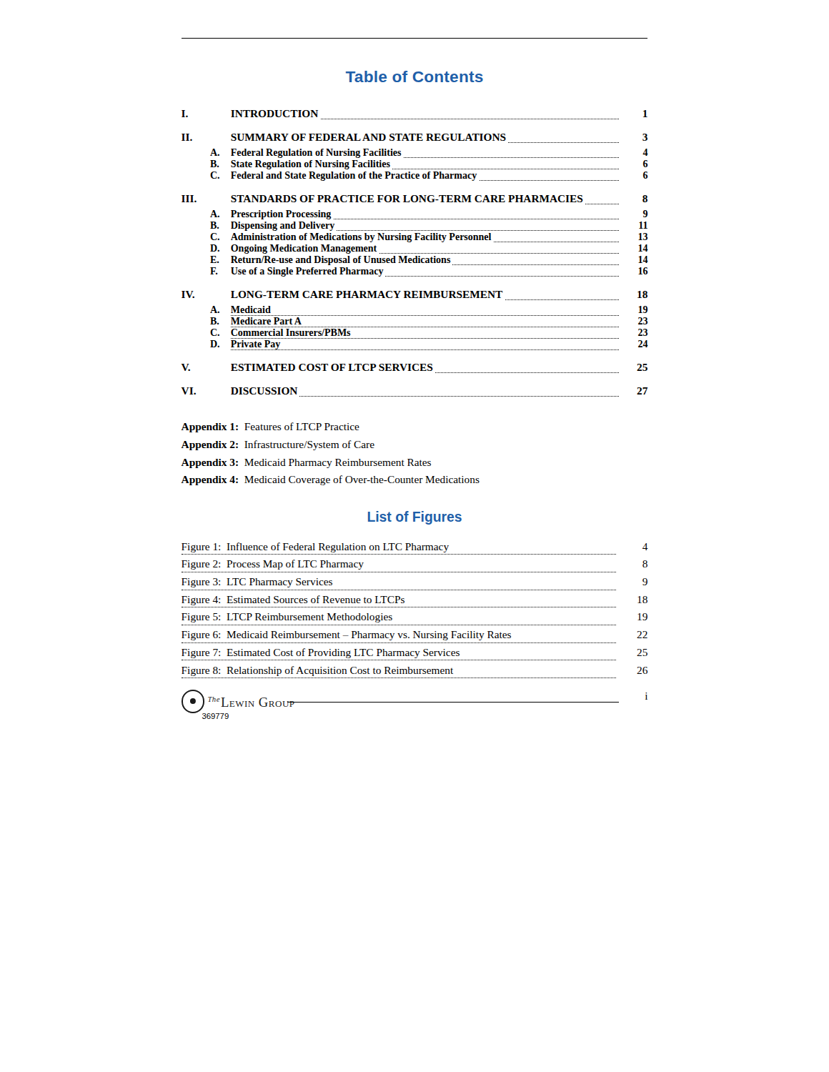Table of Contents
| I. | INTRODUCTION | 1 |
| II. | SUMMARY OF FEDERAL AND STATE REGULATIONS | 3 |
| A. | Federal Regulation of Nursing Facilities | 4 |
| B. | State Regulation of Nursing Facilities | 6 |
| C. | Federal and State Regulation of the Practice of Pharmacy | 6 |
| III. | STANDARDS OF PRACTICE FOR LONG-TERM CARE PHARMACIES | 8 |
| A. | Prescription Processing | 9 |
| B. | Dispensing and Delivery | 11 |
| C. | Administration of Medications by Nursing Facility Personnel | 13 |
| D. | Ongoing Medication Management | 14 |
| E. | Return/Re-use and Disposal of Unused Medications | 14 |
| F. | Use of a Single Preferred Pharmacy | 16 |
| IV. | LONG-TERM CARE PHARMACY REIMBURSEMENT | 18 |
| A. | Medicaid | 19 |
| B. | Medicare Part A | 23 |
| C. | Commercial Insurers/PBMs | 23 |
| D. | Private Pay | 24 |
| V. | ESTIMATED COST OF LTCP SERVICES | 25 |
| VI. | DISCUSSION | 27 |
Appendix 1: Features of LTCP Practice
Appendix 2: Infrastructure/System of Care
Appendix 3: Medicaid Pharmacy Reimbursement Rates
Appendix 4: Medicaid Coverage of Over-the-Counter Medications
List of Figures
| Figure 1: Influence of Federal Regulation on LTC Pharmacy | 4 |
| Figure 2: Process Map of LTC Pharmacy | 8 |
| Figure 3: LTC Pharmacy Services | 9 |
| Figure 4: Estimated Sources of Revenue to LTCPs | 18 |
| Figure 5: LTCP Reimbursement Methodologies | 19 |
| Figure 6: Medicaid Reimbursement – Pharmacy vs. Nursing Facility Rates | 22 |
| Figure 7: Estimated Cost of Providing LTC Pharmacy Services | 25 |
| Figure 8: Relationship of Acquisition Cost to Reimbursement | 26 |
The Lewin Group
i
369779